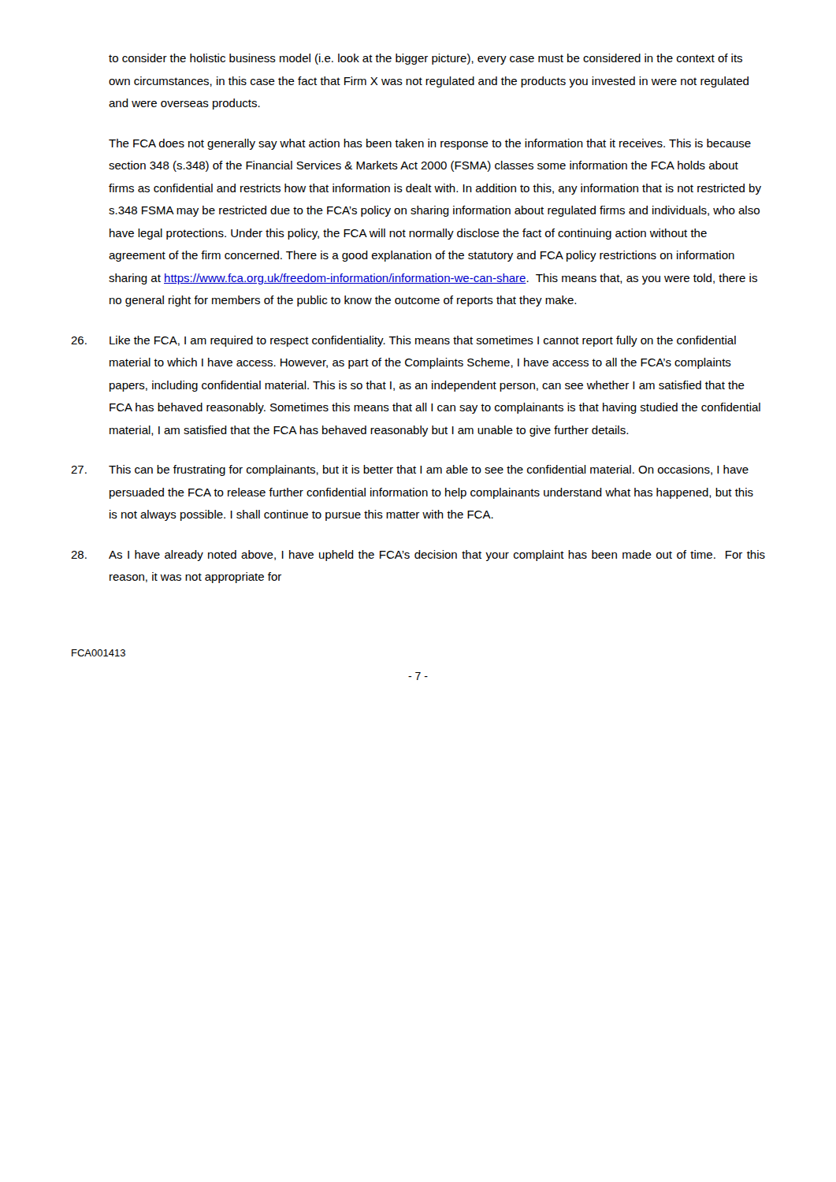to consider the holistic business model (i.e. look at the bigger picture), every case must be considered in the context of its own circumstances, in this case the fact that Firm X was not regulated and the products you invested in were not regulated and were overseas products.
The FCA does not generally say what action has been taken in response to the information that it receives. This is because section 348 (s.348) of the Financial Services & Markets Act 2000 (FSMA) classes some information the FCA holds about firms as confidential and restricts how that information is dealt with. In addition to this, any information that is not restricted by s.348 FSMA may be restricted due to the FCA’s policy on sharing information about regulated firms and individuals, who also have legal protections. Under this policy, the FCA will not normally disclose the fact of continuing action without the agreement of the firm concerned. There is a good explanation of the statutory and FCA policy restrictions on information sharing at https://www.fca.org.uk/freedom-information/information-we-can-share. This means that, as you were told, there is no general right for members of the public to know the outcome of reports that they make.
26. Like the FCA, I am required to respect confidentiality. This means that sometimes I cannot report fully on the confidential material to which I have access. However, as part of the Complaints Scheme, I have access to all the FCA’s complaints papers, including confidential material. This is so that I, as an independent person, can see whether I am satisfied that the FCA has behaved reasonably. Sometimes this means that all I can say to complainants is that having studied the confidential material, I am satisfied that the FCA has behaved reasonably but I am unable to give further details.
27. This can be frustrating for complainants, but it is better that I am able to see the confidential material. On occasions, I have persuaded the FCA to release further confidential information to help complainants understand what has happened, but this is not always possible. I shall continue to pursue this matter with the FCA.
28. As I have already noted above, I have upheld the FCA’s decision that your complaint has been made out of time. For this reason, it was not appropriate for
FCA001413
- 7 -